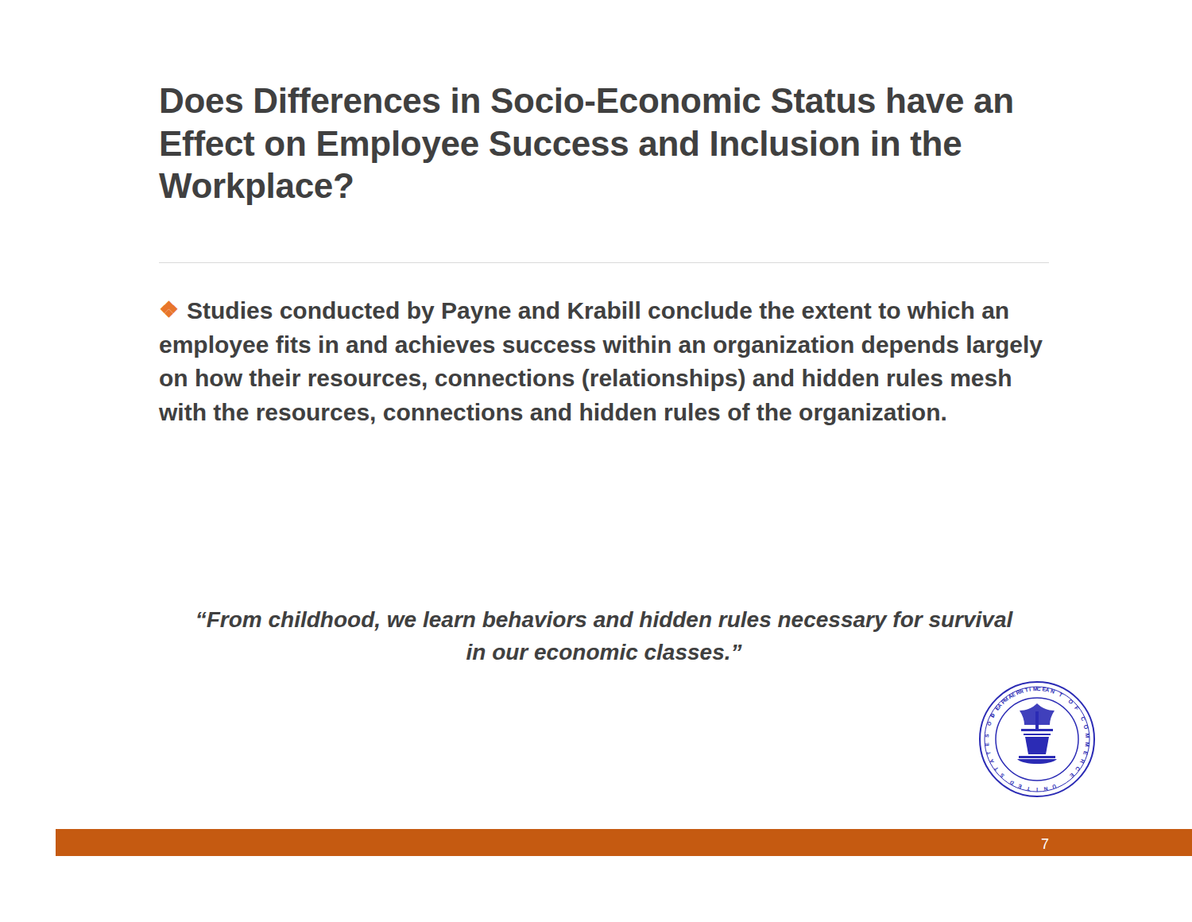Does Differences in Socio-Economic Status have an Effect on Employee Success and Inclusion in the Workplace?
❖Studies conducted by Payne and Krabill conclude the extent to which an employee fits in and achieves success within an organization depends largely on how their resources, connections (relationships) and hidden rules mesh with the resources, connections and hidden rules of the organization.
“From childhood, we learn behaviors and hidden rules necessary for survival in our economic classes.”
D E P A R T M E N T O F C O M M E R C E U N I T E D S T A T E S O F A M E R I C A
7